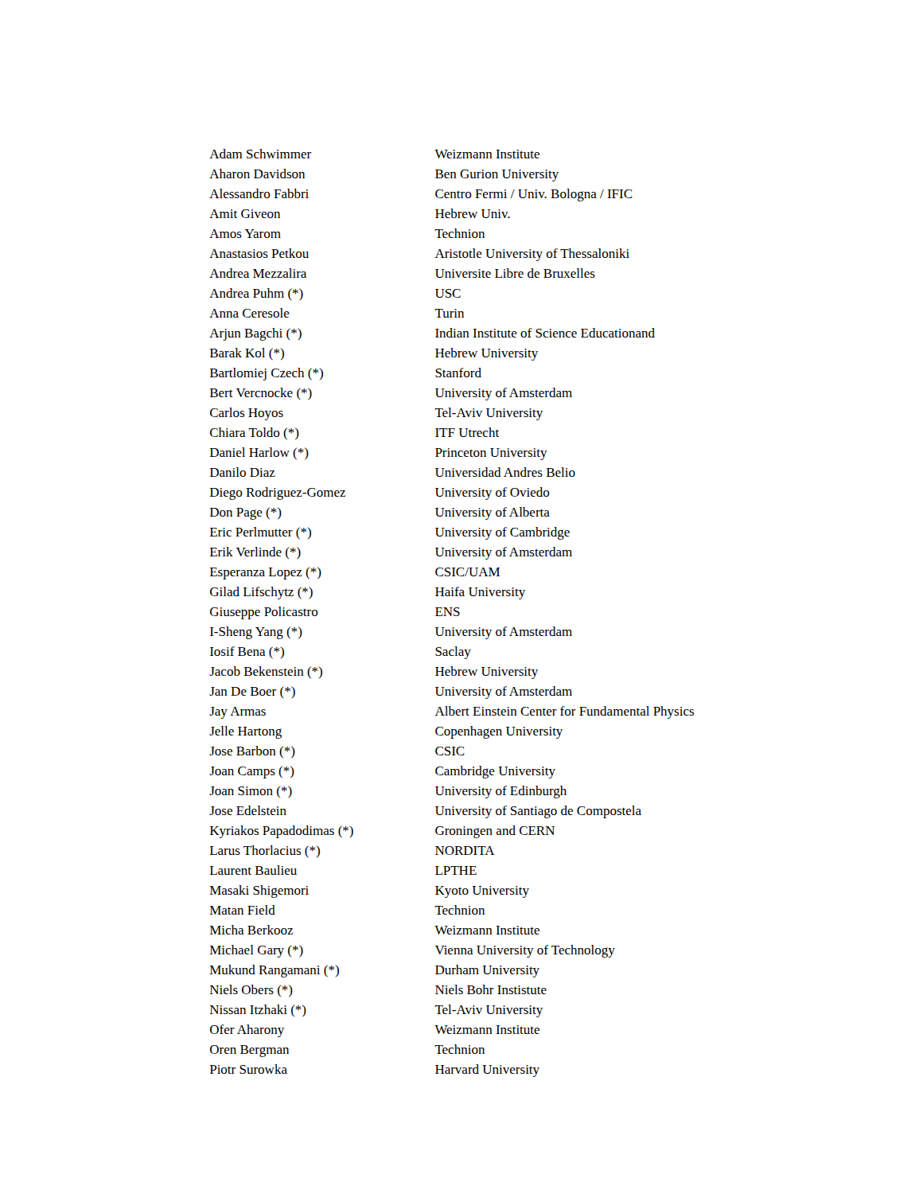| Adam Schwimmer | Weizmann Institute |
| Aharon Davidson | Ben Gurion University |
| Alessandro Fabbri | Centro Fermi / Univ. Bologna / IFIC |
| Amit Giveon | Hebrew Univ. |
| Amos Yarom | Technion |
| Anastasios Petkou | Aristotle University of Thessaloniki |
| Andrea Mezzalira | Universite Libre de Bruxelles |
| Andrea Puhm (*) | USC |
| Anna Ceresole | Turin |
| Arjun Bagchi (*) | Indian Institute of Science Educationand |
| Barak Kol (*) | Hebrew University |
| Bartlomiej Czech (*) | Stanford |
| Bert Vercnocke (*) | University of Amsterdam |
| Carlos Hoyos | Tel-Aviv University |
| Chiara Toldo (*) | ITF Utrecht |
| Daniel Harlow (*) | Princeton University |
| Danilo Diaz | Universidad Andres Belio |
| Diego Rodriguez-Gomez | University of Oviedo |
| Don Page (*) | University of Alberta |
| Eric Perlmutter (*) | University of Cambridge |
| Erik Verlinde (*) | University of Amsterdam |
| Esperanza Lopez (*) | CSIC/UAM |
| Gilad Lifschytz (*) | Haifa University |
| Giuseppe Policastro | ENS |
| I-Sheng Yang (*) | University of Amsterdam |
| Iosif Bena (*) | Saclay |
| Jacob Bekenstein (*) | Hebrew University |
| Jan De Boer (*) | University of Amsterdam |
| Jay Armas | Albert Einstein Center for Fundamental Physics |
| Jelle Hartong | Copenhagen University |
| Jose Barbon (*) | CSIC |
| Joan Camps (*) | Cambridge University |
| Joan Simon (*) | University of Edinburgh |
| Jose Edelstein | University of Santiago de Compostela |
| Kyriakos Papadodimas (*) | Groningen and CERN |
| Larus Thorlacius (*) | NORDITA |
| Laurent Baulieu | LPTHE |
| Masaki Shigemori | Kyoto University |
| Matan Field | Technion |
| Micha Berkooz | Weizmann Institute |
| Michael Gary (*) | Vienna University of Technology |
| Mukund Rangamani (*) | Durham University |
| Niels Obers (*) | Niels Bohr Instistute |
| Nissan Itzhaki (*) | Tel-Aviv University |
| Ofer Aharony | Weizmann Institute |
| Oren Bergman | Technion |
| Piotr Surowka | Harvard University |